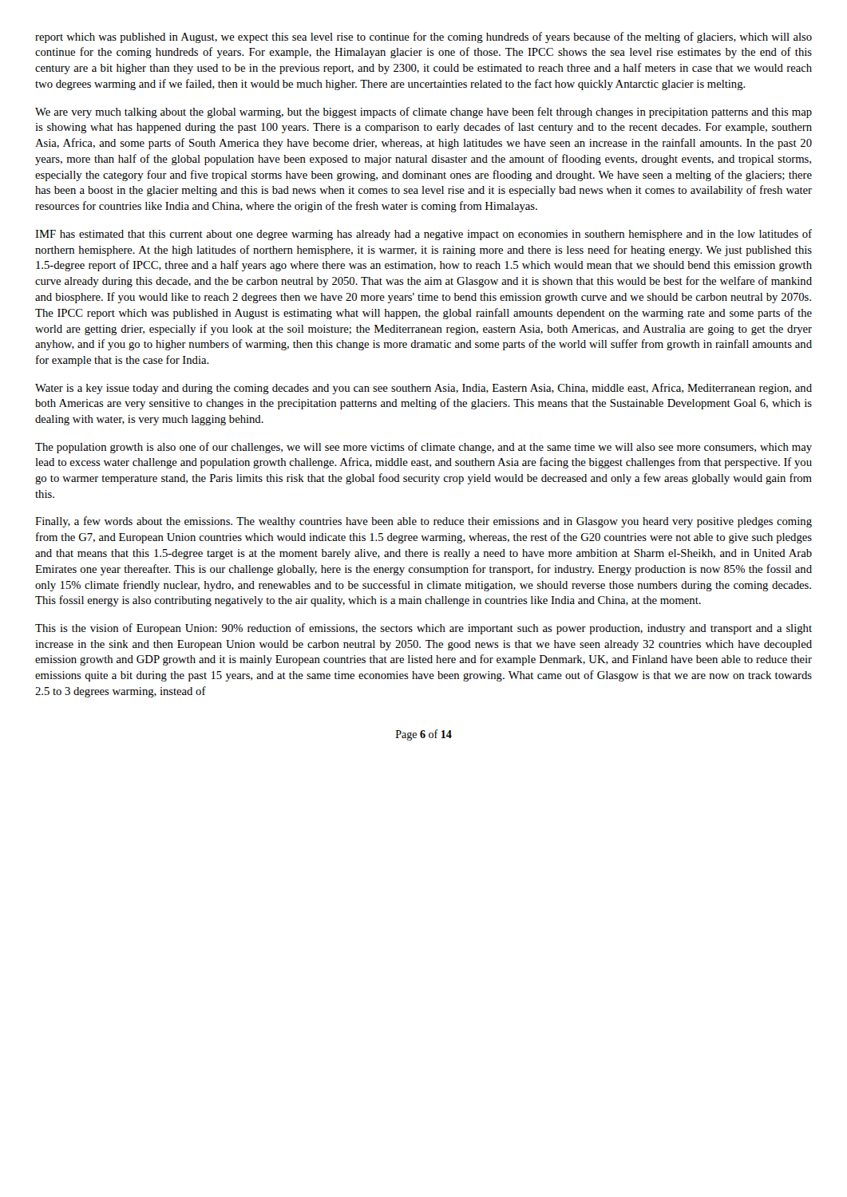report which was published in August, we expect this sea level rise to continue for the coming hundreds of years because of the melting of glaciers, which will also continue for the coming hundreds of years. For example, the Himalayan glacier is one of those. The IPCC shows the sea level rise estimates by the end of this century are a bit higher than they used to be in the previous report, and by 2300, it could be estimated to reach three and a half meters in case that we would reach two degrees warming and if we failed, then it would be much higher. There are uncertainties related to the fact how quickly Antarctic glacier is melting.
We are very much talking about the global warming, but the biggest impacts of climate change have been felt through changes in precipitation patterns and this map is showing what has happened during the past 100 years. There is a comparison to early decades of last century and to the recent decades. For example, southern Asia, Africa, and some parts of South America they have become drier, whereas, at high latitudes we have seen an increase in the rainfall amounts. In the past 20 years, more than half of the global population have been exposed to major natural disaster and the amount of flooding events, drought events, and tropical storms, especially the category four and five tropical storms have been growing, and dominant ones are flooding and drought. We have seen a melting of the glaciers; there has been a boost in the glacier melting and this is bad news when it comes to sea level rise and it is especially bad news when it comes to availability of fresh water resources for countries like India and China, where the origin of the fresh water is coming from Himalayas.
IMF has estimated that this current about one degree warming has already had a negative impact on economies in southern hemisphere and in the low latitudes of northern hemisphere. At the high latitudes of northern hemisphere, it is warmer, it is raining more and there is less need for heating energy. We just published this 1.5-degree report of IPCC, three and a half years ago where there was an estimation, how to reach 1.5 which would mean that we should bend this emission growth curve already during this decade, and the be carbon neutral by 2050. That was the aim at Glasgow and it is shown that this would be best for the welfare of mankind and biosphere. If you would like to reach 2 degrees then we have 20 more years' time to bend this emission growth curve and we should be carbon neutral by 2070s. The IPCC report which was published in August is estimating what will happen, the global rainfall amounts dependent on the warming rate and some parts of the world are getting drier, especially if you look at the soil moisture; the Mediterranean region, eastern Asia, both Americas, and Australia are going to get the dryer anyhow, and if you go to higher numbers of warming, then this change is more dramatic and some parts of the world will suffer from growth in rainfall amounts and for example that is the case for India.
Water is a key issue today and during the coming decades and you can see southern Asia, India, Eastern Asia, China, middle east, Africa, Mediterranean region, and both Americas are very sensitive to changes in the precipitation patterns and melting of the glaciers. This means that the Sustainable Development Goal 6, which is dealing with water, is very much lagging behind.
The population growth is also one of our challenges, we will see more victims of climate change, and at the same time we will also see more consumers, which may lead to excess water challenge and population growth challenge. Africa, middle east, and southern Asia are facing the biggest challenges from that perspective. If you go to warmer temperature stand, the Paris limits this risk that the global food security crop yield would be decreased and only a few areas globally would gain from this.
Finally, a few words about the emissions. The wealthy countries have been able to reduce their emissions and in Glasgow you heard very positive pledges coming from the G7, and European Union countries which would indicate this 1.5 degree warming, whereas, the rest of the G20 countries were not able to give such pledges and that means that this 1.5-degree target is at the moment barely alive, and there is really a need to have more ambition at Sharm el-Sheikh, and in United Arab Emirates one year thereafter. This is our challenge globally, here is the energy consumption for transport, for industry. Energy production is now 85% the fossil and only 15% climate friendly nuclear, hydro, and renewables and to be successful in climate mitigation, we should reverse those numbers during the coming decades. This fossil energy is also contributing negatively to the air quality, which is a main challenge in countries like India and China, at the moment.
This is the vision of European Union: 90% reduction of emissions, the sectors which are important such as power production, industry and transport and a slight increase in the sink and then European Union would be carbon neutral by 2050. The good news is that we have seen already 32 countries which have decoupled emission growth and GDP growth and it is mainly European countries that are listed here and for example Denmark, UK, and Finland have been able to reduce their emissions quite a bit during the past 15 years, and at the same time economies have been growing. What came out of Glasgow is that we are now on track towards 2.5 to 3 degrees warming, instead of
Page 6 of 14